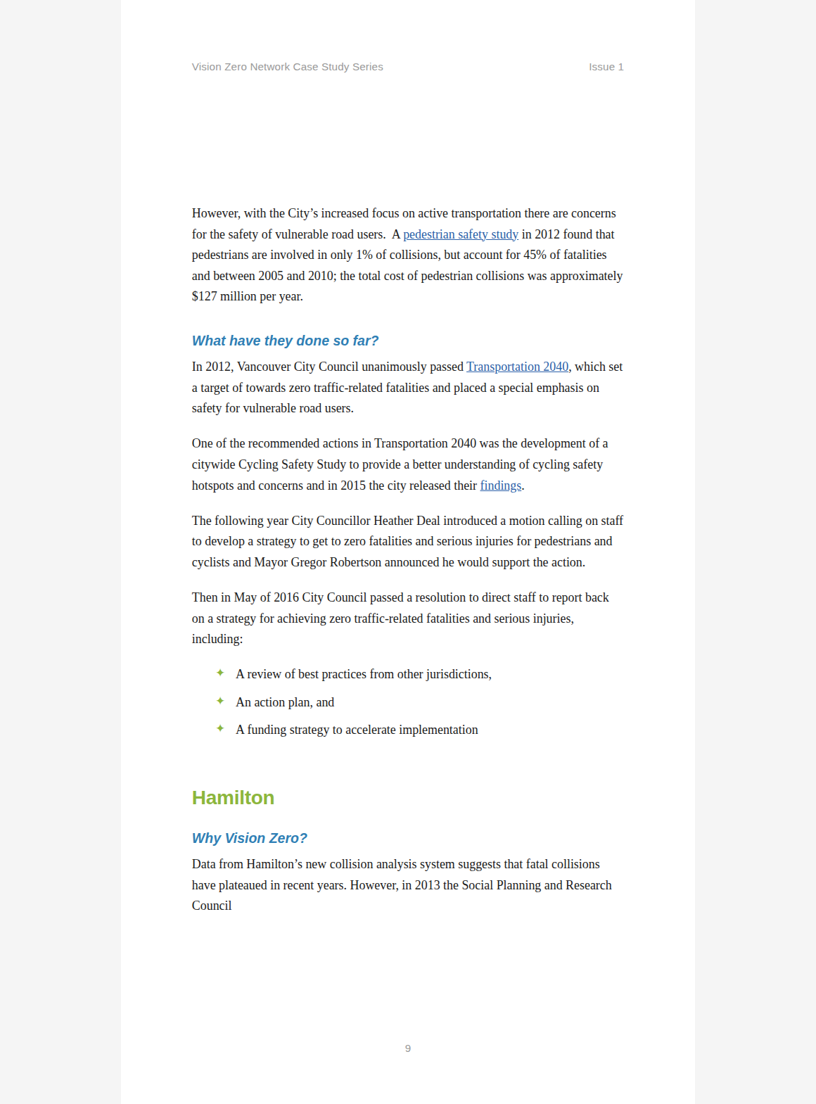Vision Zero Network Case Study Series Issue 1
However, with the City’s increased focus on active transportation there are concerns for the safety of vulnerable road users. A pedestrian safety study in 2012 found that pedestrians are involved in only 1% of collisions, but account for 45% of fatalities and between 2005 and 2010; the total cost of pedestrian collisions was approximately $127 million per year.
What have they done so far?
In 2012, Vancouver City Council unanimously passed Transportation 2040, which set a target of towards zero traffic-related fatalities and placed a special emphasis on safety for vulnerable road users.
One of the recommended actions in Transportation 2040 was the development of a citywide Cycling Safety Study to provide a better understanding of cycling safety hotspots and concerns and in 2015 the city released their findings.
The following year City Councillor Heather Deal introduced a motion calling on staff to develop a strategy to get to zero fatalities and serious injuries for pedestrians and cyclists and Mayor Gregor Robertson announced he would support the action.
Then in May of 2016 City Council passed a resolution to direct staff to report back on a strategy for achieving zero traffic-related fatalities and serious injuries, including:
A review of best practices from other jurisdictions,
An action plan, and
A funding strategy to accelerate implementation
Hamilton
Why Vision Zero?
Data from Hamilton’s new collision analysis system suggests that fatal collisions have plateaued in recent years. However, in 2013 the Social Planning and Research Council
9